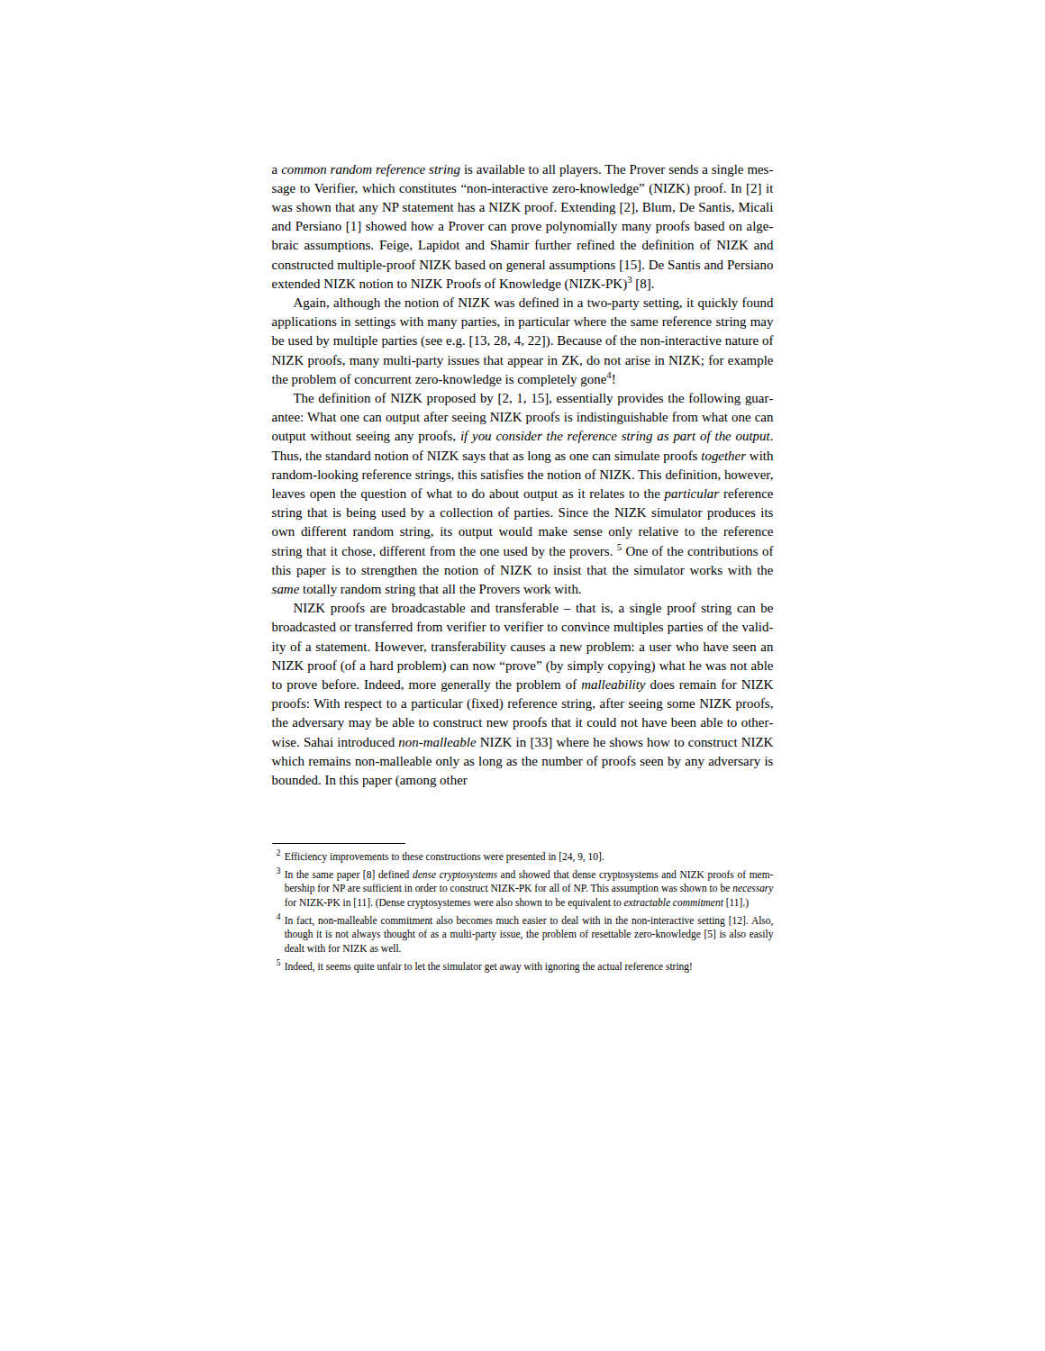a common random reference string is available to all players. The Prover sends a single message to Verifier, which constitutes “non-interactive zero-knowledge” (NIZK) proof. In [2] it was shown that any NP statement has a NIZK proof. Extending [2], Blum, De Santis, Micali and Persiano [1] showed how a Prover can prove polynomially many proofs based on algebraic assumptions. Feige, Lapidot and Shamir further refined the definition of NIZK and constructed multiple-proof NIZK based on general assumptions [15]. De Santis and Persiano extended NIZK notion to NIZK Proofs of Knowledge (NIZK-PK)3 [8].
Again, although the notion of NIZK was defined in a two-party setting, it quickly found applications in settings with many parties, in particular where the same reference string may be used by multiple parties (see e.g. [13, 28, 4, 22]). Because of the non-interactive nature of NIZK proofs, many multi-party issues that appear in ZK, do not arise in NIZK; for example the problem of concurrent zero-knowledge is completely gone4!
The definition of NIZK proposed by [2, 1, 15], essentially provides the following guarantee: What one can output after seeing NIZK proofs is indistinguishable from what one can output without seeing any proofs, if you consider the reference string as part of the output. Thus, the standard notion of NIZK says that as long as one can simulate proofs together with random-looking reference strings, this satisfies the notion of NIZK. This definition, however, leaves open the question of what to do about output as it relates to the particular reference string that is being used by a collection of parties. Since the NIZK simulator produces its own different random string, its output would make sense only relative to the reference string that it chose, different from the one used by the provers. 5 One of the contributions of this paper is to strengthen the notion of NIZK to insist that the simulator works with the same totally random string that all the Provers work with.
NIZK proofs are broadcastable and transferable – that is, a single proof string can be broadcasted or transferred from verifier to verifier to convince multiples parties of the validity of a statement. However, transferability causes a new problem: a user who have seen an NIZK proof (of a hard problem) can now “prove” (by simply copying) what he was not able to prove before. Indeed, more generally the problem of malleability does remain for NIZK proofs: With respect to a particular (fixed) reference string, after seeing some NIZK proofs, the adversary may be able to construct new proofs that it could not have been able to otherwise. Sahai introduced non-malleable NIZK in [33] where he shows how to construct NIZK which remains non-malleable only as long as the number of proofs seen by any adversary is bounded. In this paper (among other
2
Efficiency improvements to these constructions were presented in [24, 9, 10].
3
In the same paper [8] defined dense cryptosystems and showed that dense cryptosystems and NIZK proofs of membership for NP are sufficient in order to construct NIZK-PK for all of NP. This assumption was shown to be necessary for NIZK-PK in [11]. (Dense cryptosystemes were also shown to be equivalent to extractable commitment [11].)
4
In fact, non-malleable commitment also becomes much easier to deal with in the non-interactive setting [12]. Also, though it is not always thought of as a multi-party issue, the problem of resettable zero-knowledge [5] is also easily dealt with for NIZK as well.
5
Indeed, it seems quite unfair to let the simulator get away with ignoring the actual reference string!